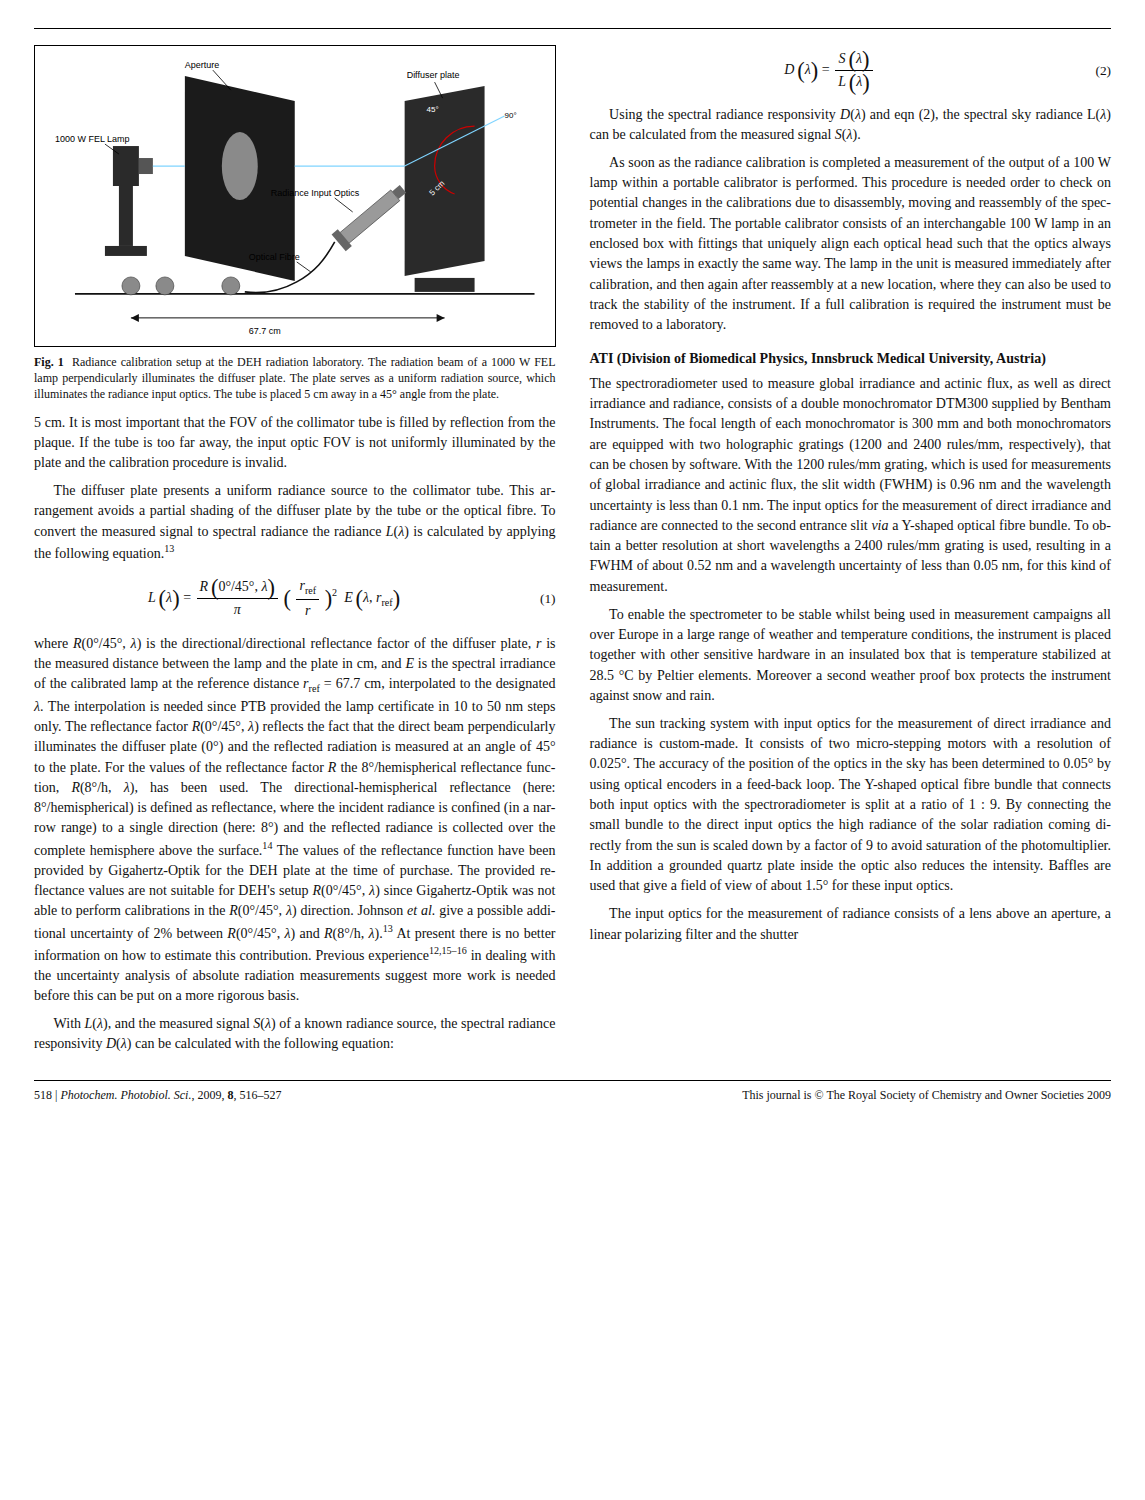Aperture Diffuser plate 45° 90° 5 cm 1000 W FEL Lamp Radiance Input Optics Optical Fibre 67.7 cm
Fig. 1 Radiance calibration setup at the DEH radiation laboratory. The radiation beam of a 1000 W FEL lamp perpendicularly illuminates the diffuser plate. The plate serves as a uniform radiation source, which illuminates the radiance input optics. The tube is placed 5 cm away in a 45° angle from the plate.
5 cm. It is most important that the FOV of the collimator tube is filled by reflection from the plaque. If the tube is too far away, the input optic FOV is not uniformly illuminated by the plate and the calibration procedure is invalid.
The diffuser plate presents a uniform radiance source to the collimator tube. This arrangement avoids a partial shading of the diffuser plate by the tube or the optical fibre. To convert the measured signal to spectral radiance the radiance L(λ) is calculated by applying the following equation.13
L (λ) = R (0°/45°, λ) π ( rref r ) 2 E (λ, rref)
(1)
where R(0°/45°, λ) is the directional/directional reflectance factor of the diffuser plate, r is the measured distance between the lamp and the plate in cm, and E is the spectral irradiance of the calibrated lamp at the reference distance rref = 67.7 cm, interpolated to the designated λ. The interpolation is needed since PTB provided the lamp certificate in 10 to 50 nm steps only. The reflectance factor R(0°/45°, λ) reflects the fact that the direct beam perpendicularly illuminates the diffuser plate (0°) and the reflected radiation is measured at an angle of 45° to the plate. For the values of the reflectance factor R the 8°/hemispherical reflectance function, R(8°/h, λ), has been used. The directional-hemispherical reflectance (here: 8°/hemispherical) is defined as reflectance, where the incident radiance is confined (in a narrow range) to a single direction (here: 8°) and the reflected radiance is collected over the complete hemisphere above the surface.14 The values of the reflectance function have been provided by Gigahertz-Optik for the DEH plate at the time of purchase. The provided reflectance values are not suitable for DEH's setup R(0°/45°, λ) since Gigahertz-Optik was not able to perform calibrations in the R(0°/45°, λ) direction. Johnson et al. give a possible additional uncertainty of 2% between R(0°/45°, λ) and R(8°/h, λ).13 At present there is no better information on how to estimate this contribution. Previous experience12,15–16 in dealing with the uncertainty analysis of absolute radiation measurements suggest more work is needed before this can be put on a more rigorous basis.
With L(λ), and the measured signal S(λ) of a known radiance source, the spectral radiance responsivity D(λ) can be calculated with the following equation:
D (λ) = S (λ) L (λ)
(2)
Using the spectral radiance responsivity D(λ) and eqn (2), the spectral sky radiance L(λ) can be calculated from the measured signal S(λ).
As soon as the radiance calibration is completed a measurement of the output of a 100 W lamp within a portable calibrator is performed. This procedure is needed order to check on potential changes in the calibrations due to disassembly, moving and reassembly of the spectrometer in the field. The portable calibrator consists of an interchangable 100 W lamp in an enclosed box with fittings that uniquely align each optical head such that the optics always views the lamps in exactly the same way. The lamp in the unit is measured immediately after calibration, and then again after reassembly at a new location, where they can also be used to track the stability of the instrument. If a full calibration is required the instrument must be removed to a laboratory.
ATI (Division of Biomedical Physics, Innsbruck Medical University, Austria)
The spectroradiometer used to measure global irradiance and actinic flux, as well as direct irradiance and radiance, consists of a double monochromator DTM300 supplied by Bentham Instruments. The focal length of each monochromator is 300 mm and both monochromators are equipped with two holographic gratings (1200 and 2400 rules/mm, respectively), that can be chosen by software. With the 1200 rules/mm grating, which is used for measurements of global irradiance and actinic flux, the slit width (FWHM) is 0.96 nm and the wavelength uncertainty is less than 0.1 nm. The input optics for the measurement of direct irradiance and radiance are connected to the second entrance slit via a Y-shaped optical fibre bundle. To obtain a better resolution at short wavelengths a 2400 rules/mm grating is used, resulting in a FWHM of about 0.52 nm and a wavelength uncertainty of less than 0.05 nm, for this kind of measurement.
To enable the spectrometer to be stable whilst being used in measurement campaigns all over Europe in a large range of weather and temperature conditions, the instrument is placed together with other sensitive hardware in an insulated box that is temperature stabilized at 28.5 °C by Peltier elements. Moreover a second weather proof box protects the instrument against snow and rain.
The sun tracking system with input optics for the measurement of direct irradiance and radiance is custom-made. It consists of two micro-stepping motors with a resolution of 0.025°. The accuracy of the position of the optics in the sky has been determined to 0.05° by using optical encoders in a feed-back loop. The Y-shaped optical fibre bundle that connects both input optics with the spectroradiometer is split at a ratio of 1 : 9. By connecting the small bundle to the direct input optics the high radiance of the solar radiation coming directly from the sun is scaled down by a factor of 9 to avoid saturation of the photomultiplier. In addition a grounded quartz plate inside the optic also reduces the intensity. Baffles are used that give a field of view of about 1.5° for these input optics.
The input optics for the measurement of radiance consists of a lens above an aperture, a linear polarizing filter and the shutter
518 | Photochem. Photobiol. Sci., 2009, 8, 516–527
This journal is © The Royal Society of Chemistry and Owner Societies 2009